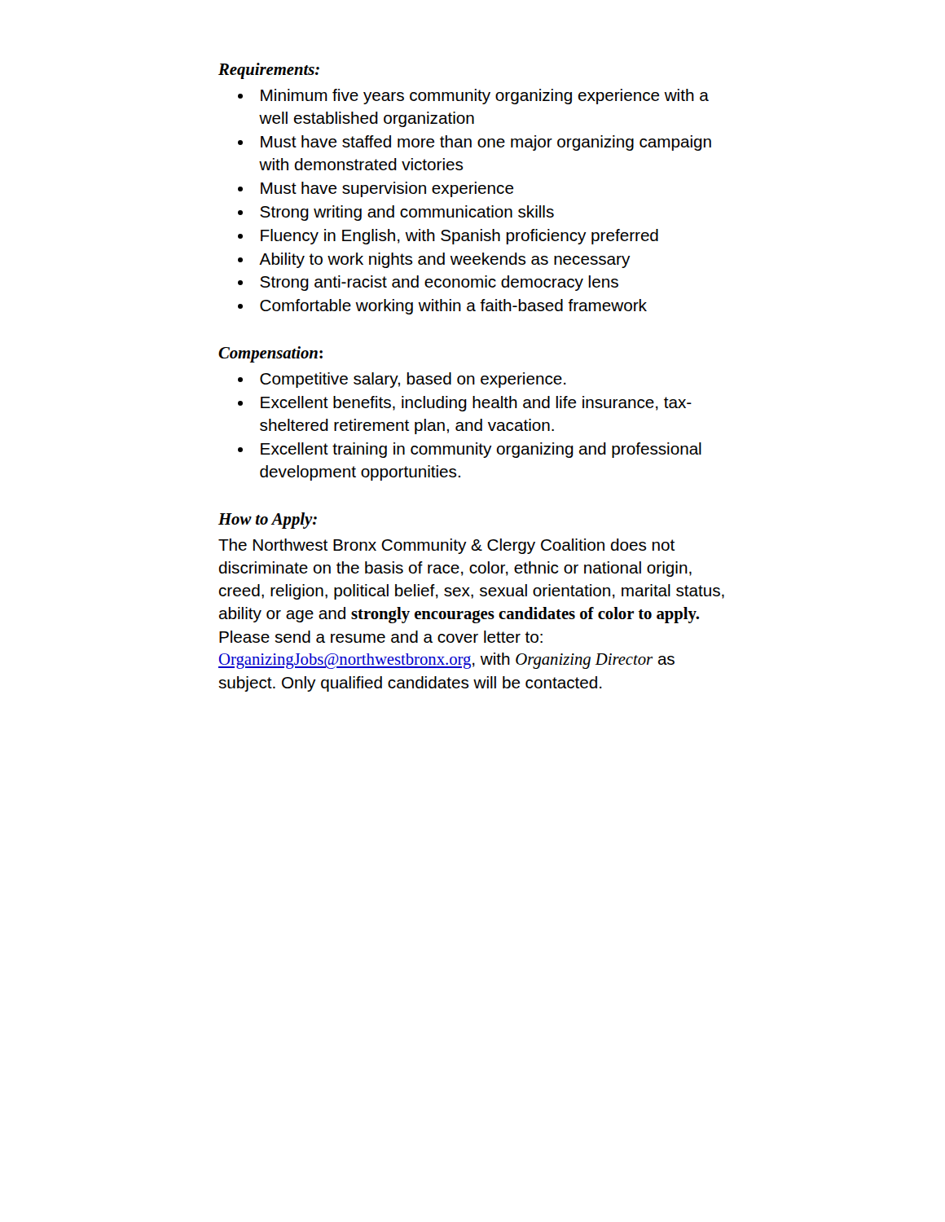Requirements:
Minimum five years community organizing experience with a well established organization
Must have staffed more than one major organizing campaign with demonstrated victories
Must have supervision experience
Strong writing and communication skills
Fluency in English, with Spanish proficiency preferred
Ability to work nights and weekends as necessary
Strong anti-racist and economic democracy lens
Comfortable working within a faith-based framework
Compensation:
Competitive salary, based on experience.
Excellent benefits, including health and life insurance, tax-sheltered retirement plan, and vacation.
Excellent training in community organizing and professional development opportunities.
How to Apply:
The Northwest Bronx Community & Clergy Coalition does not discriminate on the basis of race, color, ethnic or national origin, creed, religion, political belief, sex, sexual orientation, marital status, ability or age and strongly encourages candidates of color to apply. Please send a resume and a cover letter to: OrganizingJobs@northwestbronx.org, with Organizing Director as subject. Only qualified candidates will be contacted.